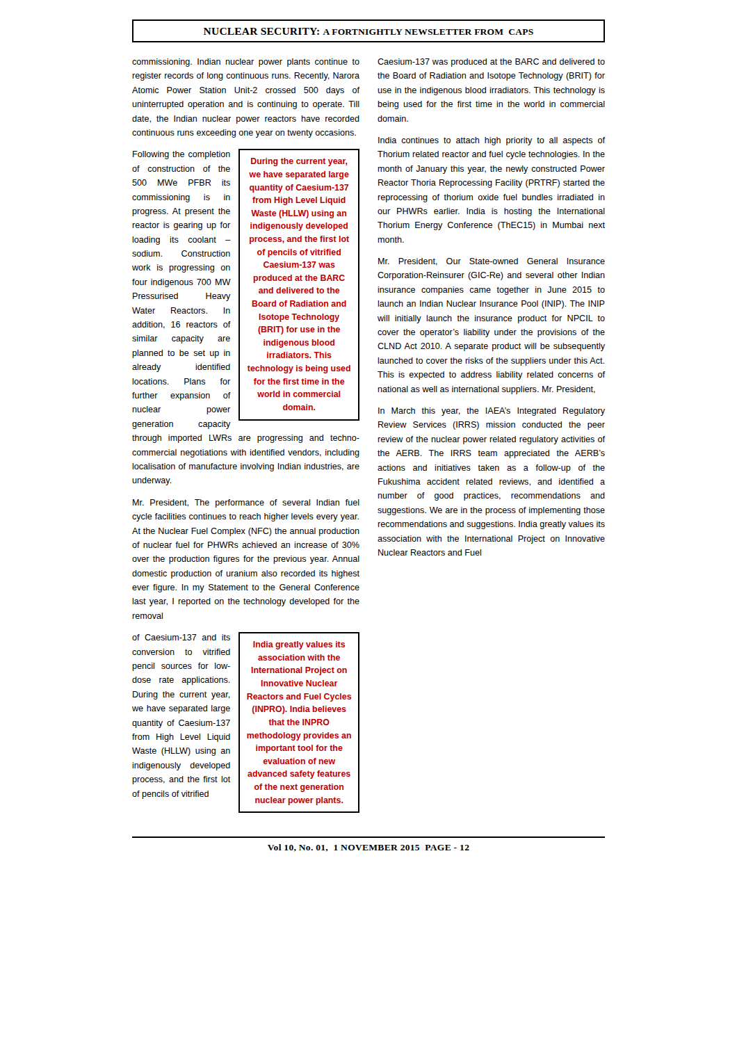NUCLEAR SECURITY: A FORTNIGHTLY NEWSLETTER FROM CAPS
commissioning. Indian nuclear power plants continue to register records of long continuous runs. Recently, Narora Atomic Power Station Unit-2 crossed 500 days of uninterrupted operation and is continuing to operate. Till date, the Indian nuclear power reactors have recorded continuous runs exceeding one year on twenty occasions.
During the current year, we have separated large quantity of Caesium-137 from High Level Liquid Waste (HLLW) using an indigenously developed process, and the first lot of pencils of vitrified Caesium-137 was produced at the BARC and delivered to the Board of Radiation and Isotope Technology (BRIT) for use in the indigenous blood irradiators. This technology is being used for the first time in the world in commercial domain.
Following the completion of construction of the 500 MWe PFBR its commissioning is in progress. At present the reactor is gearing up for loading its coolant – sodium. Construction work is progressing on four indigenous 700 MW Pressurised Heavy Water Reactors. In addition, 16 reactors of similar capacity are planned to be set up in already identified locations. Plans for further expansion of nuclear power generation capacity through imported LWRs are progressing and techno-commercial negotiations with identified vendors, including localisation of manufacture involving Indian industries, are underway.
Mr. President, The performance of several Indian fuel cycle facilities continues to reach higher levels every year. At the Nuclear Fuel Complex (NFC) the annual production of nuclear fuel for PHWRs achieved an increase of 30% over the production figures for the previous year. Annual domestic production of uranium also recorded its highest ever figure. In my Statement to the General Conference last year, I reported on the technology developed for the removal
India greatly values its association with the International Project on Innovative Nuclear Reactors and Fuel Cycles (INPRO). India believes that the INPRO methodology provides an important tool for the evaluation of new advanced safety features of the next generation nuclear power plants.
of Caesium-137 and its conversion to vitrified pencil sources for low-dose rate applications. During the current year, we have separated large quantity of Caesium-137 from High Level Liquid Waste (HLLW) using an indigenously developed process, and the first lot of pencils of vitrified
Caesium-137 was produced at the BARC and delivered to the Board of Radiation and Isotope Technology (BRIT) for use in the indigenous blood irradiators. This technology is being used for the first time in the world in commercial domain.
India continues to attach high priority to all aspects of Thorium related reactor and fuel cycle technologies. In the month of January this year, the newly constructed Power Reactor Thoria Reprocessing Facility (PRTRF) started the reprocessing of thorium oxide fuel bundles irradiated in our PHWRs earlier. India is hosting the International Thorium Energy Conference (ThEC15) in Mumbai next month.
Mr. President, Our State-owned General Insurance Corporation-Reinsurer (GIC-Re) and several other Indian insurance companies came together in June 2015 to launch an Indian Nuclear Insurance Pool (INIP). The INIP will initially launch the insurance product for NPCIL to cover the operator’s liability under the provisions of the CLND Act 2010. A separate product will be subsequently launched to cover the risks of the suppliers under this Act. This is expected to address liability related concerns of national as well as international suppliers. Mr. President,
In March this year, the IAEA’s Integrated Regulatory Review Services (IRRS) mission conducted the peer review of the nuclear power related regulatory activities of the AERB. The IRRS team appreciated the AERB’s actions and initiatives taken as a follow-up of the Fukushima accident related reviews, and identified a number of good practices, recommendations and suggestions. We are in the process of implementing those recommendations and suggestions. India greatly values its association with the International Project on Innovative Nuclear Reactors and Fuel
Vol 10, No. 01, 1 NOVEMBER 2015 PAGE - 12